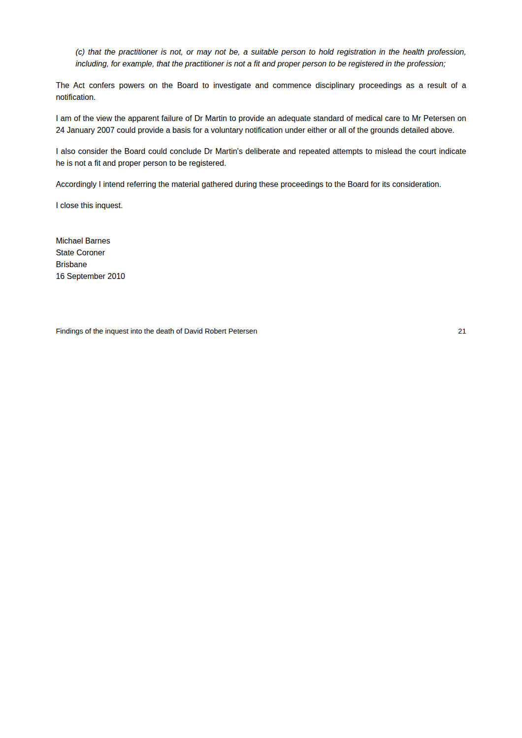(c) that the practitioner is not, or may not be, a suitable person to hold registration in the health profession, including, for example, that the practitioner is not a fit and proper person to be registered in the profession;
The Act confers powers on the Board to investigate and commence disciplinary proceedings as a result of a notification.
I am of the view the apparent failure of Dr Martin to provide an adequate standard of medical care to Mr Petersen on 24 January 2007 could provide a basis for a voluntary notification under either or all of the grounds detailed above.
I also consider the Board could conclude Dr Martin's deliberate and repeated attempts to mislead the court indicate he is not a fit and proper person to be registered.
Accordingly I intend referring the material gathered during these proceedings to the Board for its consideration.
I close this inquest.
Michael Barnes
State Coroner
Brisbane
16 September 2010
Findings of the inquest into the death of David Robert Petersen 21